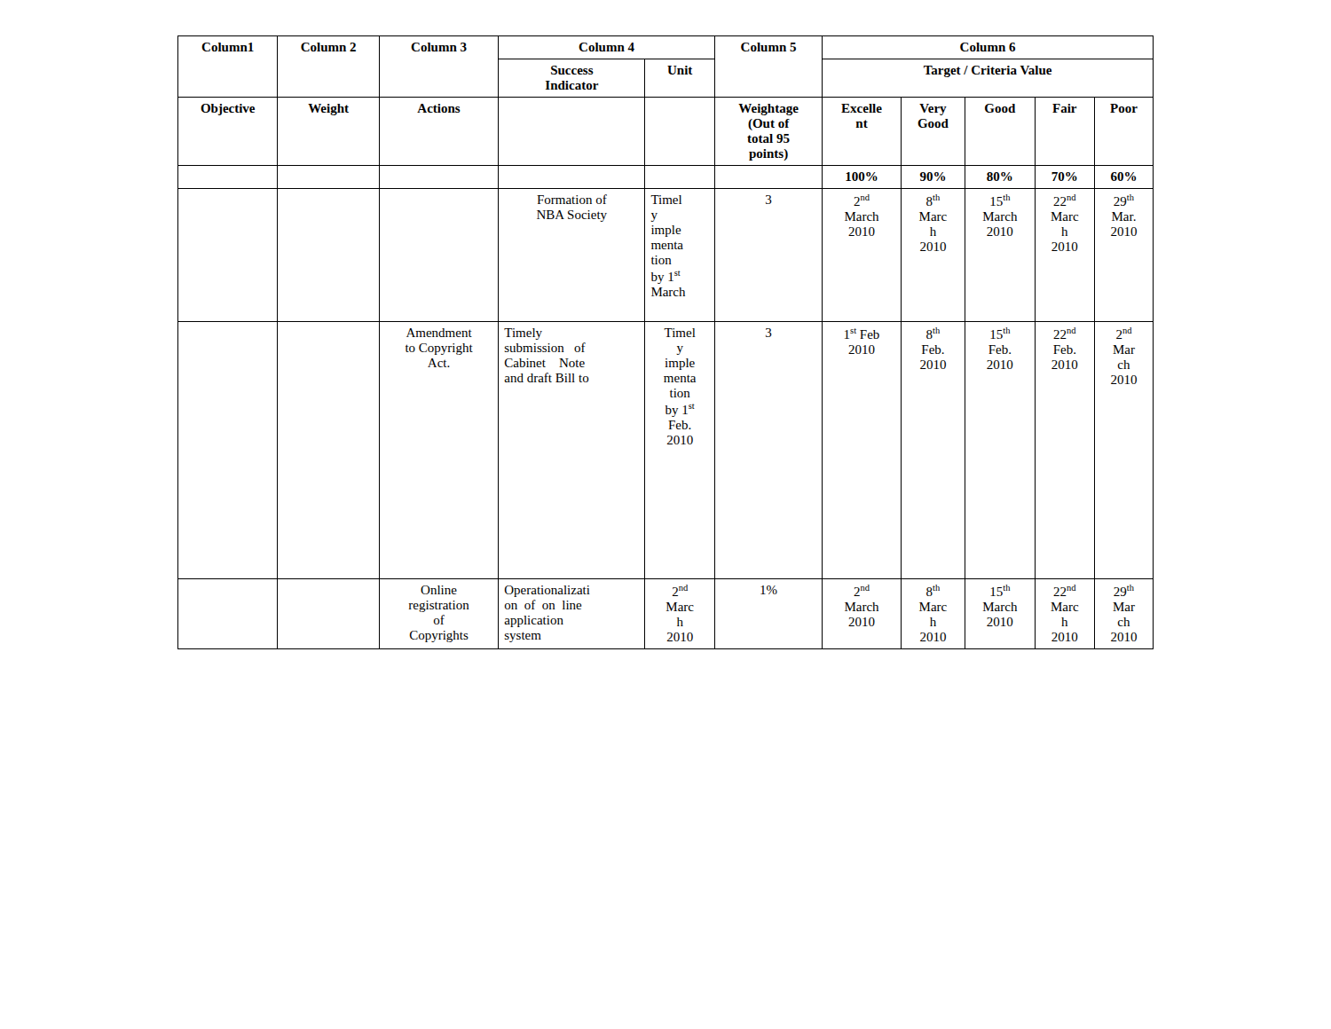| Column1 | Column 2 | Column 3 | Column 4 | Column 5 | Column 6 |
| --- | --- | --- | --- | --- | --- |
| Success Indicator | Unit | Target / Criteria Value |
| Objective | Weight | Actions | | | Weightage (Out of total 95 points) | Excelle nt | Very Good | Good | Fair | Poor |
| | | | | | | 100% | 90% | 80% | 70% | 60% |
| | | | Formation of NBA Society | Timel y imple menta tion by 1 st March | 3 | 2 nd March 2010 | 8 th Marc h 2010 | 15 th March 2010 | 22 nd Marc h 2010 | 29 th Mar. 2010 |
| | | Amendment to Copyright Act. | Timely submission of Cabinet Note and draft Bill to | Timel y imple menta tion by 1 st Feb. 2010 | 3 | 1 st Feb 2010 | 8 th Feb. 2010 | 15 th Feb. 2010 | 22 nd Feb. 2010 | 2 nd Mar ch 2010 |
| | | Online registration of Copyrights | Operationalizati on of on line application system | 2 nd Marc h 2010 | 1% | 2 nd March 2010 | 8 th Marc h 2010 | 15 th March 2010 | 22 nd Marc h 2010 | 29 th Mar ch 2010 |